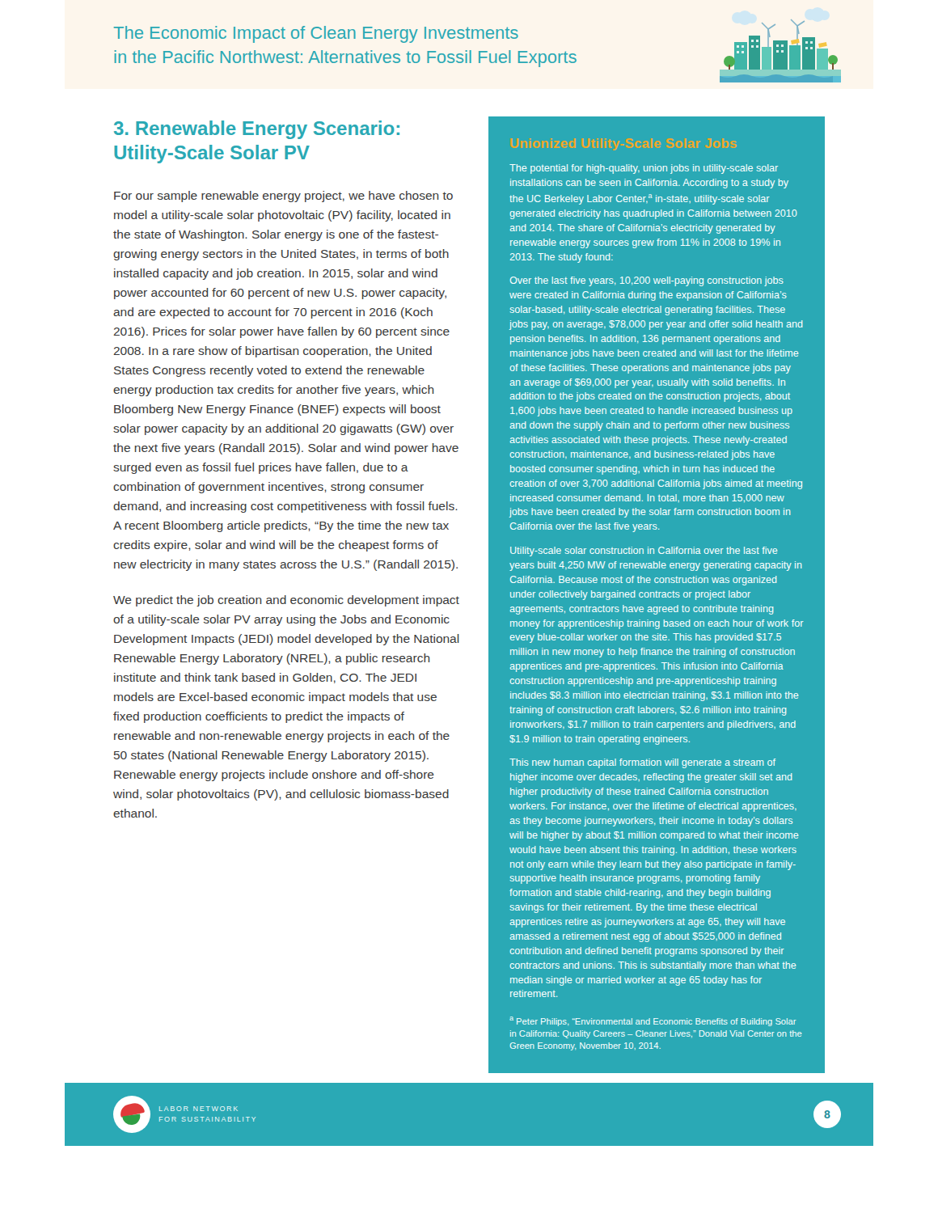The Economic Impact of Clean Energy Investments
in the Pacific Northwest: Alternatives to Fossil Fuel Exports
3. Renewable Energy Scenario:
Utility-Scale Solar PV
For our sample renewable energy project, we have chosen to model a utility-scale solar photovoltaic (PV) facility, located in the state of Washington. Solar energy is one of the fastest-growing energy sectors in the United States, in terms of both installed capacity and job creation. In 2015, solar and wind power accounted for 60 percent of new U.S. power capacity, and are expected to account for 70 percent in 2016 (Koch 2016). Prices for solar power have fallen by 60 percent since 2008. In a rare show of bipartisan cooperation, the United States Congress recently voted to extend the renewable energy production tax credits for another five years, which Bloomberg New Energy Finance (BNEF) expects will boost solar power capacity by an additional 20 gigawatts (GW) over the next five years (Randall 2015). Solar and wind power have surged even as fossil fuel prices have fallen, due to a combination of government incentives, strong consumer demand, and increasing cost competitiveness with fossil fuels. A recent Bloomberg article predicts, “By the time the new tax credits expire, solar and wind will be the cheapest forms of new electricity in many states across the U.S.” (Randall 2015).
We predict the job creation and economic development impact of a utility-scale solar PV array using the Jobs and Economic Development Impacts (JEDI) model developed by the National Renewable Energy Laboratory (NREL), a public research institute and think tank based in Golden, CO. The JEDI models are Excel-based economic impact models that use fixed production coefficients to predict the impacts of renewable and non-renewable energy projects in each of the 50 states (National Renewable Energy Laboratory 2015). Renewable energy projects include onshore and off-shore wind, solar photovoltaics (PV), and cellulosic biomass-based ethanol.
Unionized Utility-Scale Solar Jobs
The potential for high-quality, union jobs in utility-scale solar installations can be seen in California. According to a study by the UC Berkeley Labor Center,a in-state, utility-scale solar generated electricity has quadrupled in California between 2010 and 2014. The share of California’s electricity generated by renewable energy sources grew from 11% in 2008 to 19% in 2013. The study found:
Over the last five years, 10,200 well-paying construction jobs were created in California during the expansion of California’s solar-based, utility-scale electrical generating facilities. These jobs pay, on average, $78,000 per year and offer solid health and pension benefits. In addition, 136 permanent operations and maintenance jobs have been created and will last for the lifetime of these facilities. These operations and maintenance jobs pay an average of $69,000 per year, usually with solid benefits. In addition to the jobs created on the construction projects, about 1,600 jobs have been created to handle increased business up and down the supply chain and to perform other new business activities associated with these projects. These newly-created construction, maintenance, and business-related jobs have boosted consumer spending, which in turn has induced the creation of over 3,700 additional California jobs aimed at meeting increased consumer demand. In total, more than 15,000 new jobs have been created by the solar farm construction boom in California over the last five years.
Utility-scale solar construction in California over the last five years built 4,250 MW of renewable energy generating capacity in California. Because most of the construction was organized under collectively bargained contracts or project labor agreements, contractors have agreed to contribute training money for apprenticeship training based on each hour of work for every blue-collar worker on the site. This has provided $17.5 million in new money to help finance the training of construction apprentices and pre-apprentices. This infusion into California construction apprenticeship and pre-apprenticeship training includes $8.3 million into electrician training, $3.1 million into the training of construction craft laborers, $2.6 million into training ironworkers, $1.7 million to train carpenters and piledrivers, and $1.9 million to train operating engineers.
This new human capital formation will generate a stream of higher income over decades, reflecting the greater skill set and higher productivity of these trained California construction workers. For instance, over the lifetime of electrical apprentices, as they become journeyworkers, their income in today’s dollars will be higher by about $1 million compared to what their income would have been absent this training. In addition, these workers not only earn while they learn but they also participate in family-supportive health insurance programs, promoting family formation and stable child-rearing, and they begin building savings for their retirement. By the time these electrical apprentices retire as journeyworkers at age 65, they will have amassed a retirement nest egg of about $525,000 in defined contribution and defined benefit programs sponsored by their contractors and unions. This is substantially more than what the median single or married worker at age 65 today has for retirement.
a Peter Philips, “Environmental and Economic Benefits of Building Solar in California: Quality Careers – Cleaner Lives,” Donald Vial Center on the Green Economy, November 10, 2014.
Labor Network
for Sustainability
8